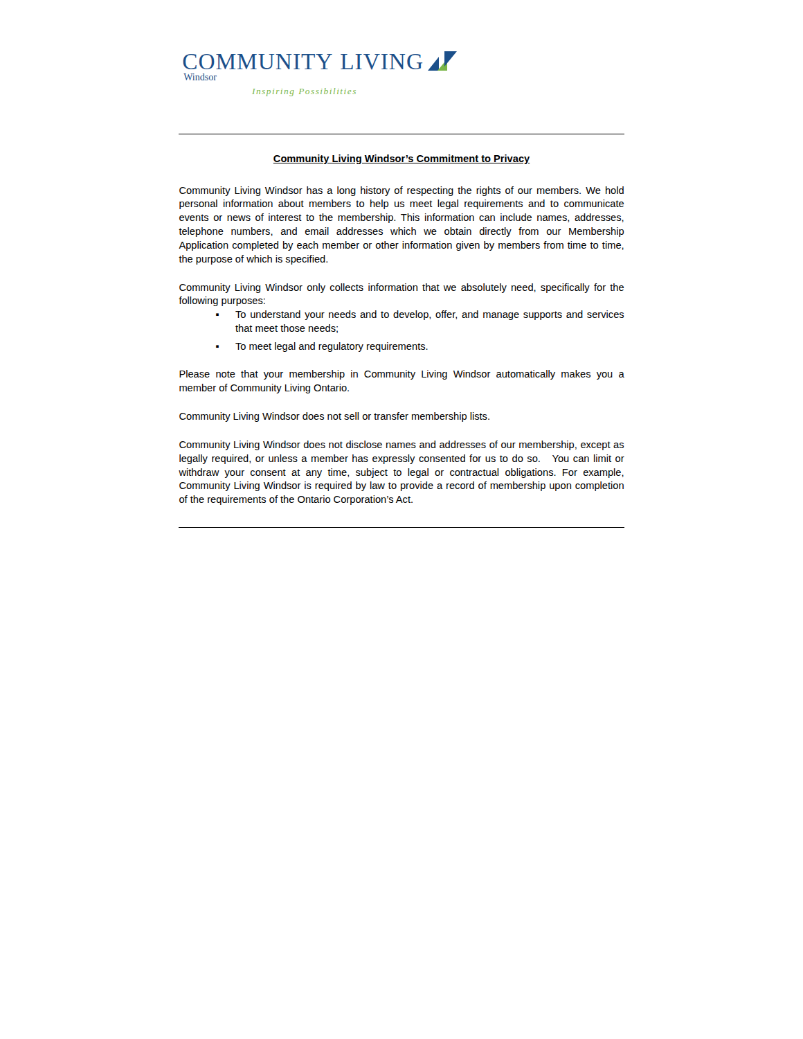COMMUNITY LIVING
Windsor
Inspiring Possibilities
Community Living Windsor’s Commitment to Privacy
Community Living Windsor has a long history of respecting the rights of our members. We hold personal information about members to help us meet legal requirements and to communicate events or news of interest to the membership. This information can include names, addresses, telephone numbers, and email addresses which we obtain directly from our Membership Application completed by each member or other information given by members from time to time, the purpose of which is specified.
Community Living Windsor only collects information that we absolutely need, specifically for the following purposes:
To understand your needs and to develop, offer, and manage supports and services that meet those needs;
To meet legal and regulatory requirements.
Please note that your membership in Community Living Windsor automatically makes you a member of Community Living Ontario.
Community Living Windsor does not sell or transfer membership lists.
Community Living Windsor does not disclose names and addresses of our membership, except as legally required, or unless a member has expressly consented for us to do so. You can limit or withdraw your consent at any time, subject to legal or contractual obligations. For example, Community Living Windsor is required by law to provide a record of membership upon completion of the requirements of the Ontario Corporation’s Act.